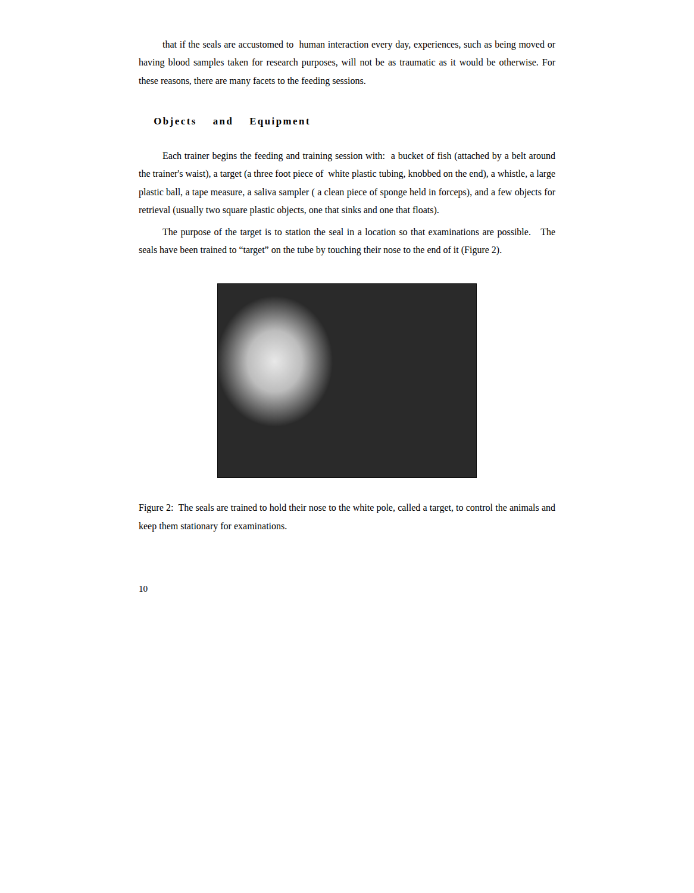that if the seals are accustomed to human interaction every day, experiences, such as being moved or having blood samples taken for research purposes, will not be as traumatic as it would be otherwise. For these reasons, there are many facets to the feeding sessions.
Objects and Equipment
Each trainer begins the feeding and training session with: a bucket of fish (attached by a belt around the trainer's waist), a target (a three foot piece of white plastic tubing, knobbed on the end), a whistle, a large plastic ball, a tape measure, a saliva sampler ( a clean piece of sponge held in forceps), and a few objects for retrieval (usually two square plastic objects, one that sinks and one that floats).
The purpose of the target is to station the seal in a location so that examinations are possible. The seals have been trained to “target” on the tube by touching their nose to the end of it (Figure 2).
Figure 2: The seals are trained to hold their nose to the white pole, called a target, to control the animals and keep them stationary for examinations.
10